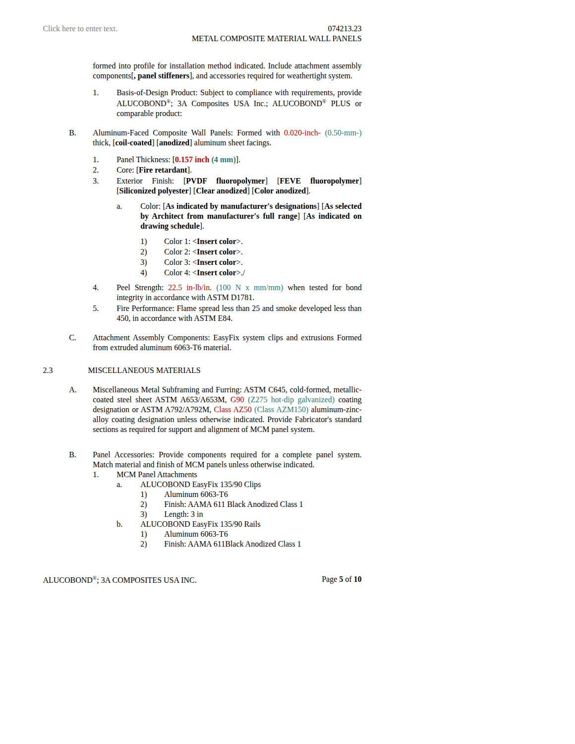Click here to enter text.
074213.23
METAL COMPOSITE MATERIAL WALL PANELS
formed into profile for installation method indicated. Include attachment assembly components[, panel stiffeners], and accessories required for weathertight system.
1.
Basis-of-Design Product: Subject to compliance with requirements, provide ALUCOBOND®; 3A Composites USA Inc.; ALUCOBOND® PLUS or comparable product:
B.
Aluminum-Faced Composite Wall Panels: Formed with 0.020-inch- (0.50-mm-) thick, [coil-coated] [anodized] aluminum sheet facings.
1.
Panel Thickness: [0.157 inch (4 mm)].
2.
Core: [Fire retardant].
3.
Exterior Finish: [PVDF fluoropolymer] [FEVE fluoropolymer] [Siliconized polyester] [Clear anodized] [Color anodized].
a.
Color: [As indicated by manufacturer's designations] [As selected by Architect from manufacturer's full range] [As indicated on drawing schedule].
1)
Color 1: <Insert color>.
2)
Color 2: <Insert color>.
3)
Color 3: <Insert color>.
4)
Color 4: <Insert color>./
4.
Peel Strength: 22.5 in-lb/in. (100 N x mm/mm) when tested for bond integrity in accordance with ASTM D1781.
5.
Fire Performance: Flame spread less than 25 and smoke developed less than 450, in accordance with ASTM E84.
C.
Attachment Assembly Components: EasyFix system clips and extrusions Formed from extruded aluminum 6063-T6 material.
2.3
MISCELLANEOUS MATERIALS
A.
Miscellaneous Metal Subframing and Furring: ASTM C645, cold-formed, metallic-coated steel sheet ASTM A653/A653M, G90 (Z275 hot-dip galvanized) coating designation or ASTM A792/A792M, Class AZ50 (Class AZM150) aluminum-zinc-alloy coating designation unless otherwise indicated. Provide Fabricator's standard sections as required for support and alignment of MCM panel system.
B.
Panel Accessories: Provide components required for a complete panel system. Match material and finish of MCM panels unless otherwise indicated.
1.
MCM Panel Attachments
a.
ALUCOBOND EasyFix 135/90 Clips
1)
Aluminum 6063-T6
2)
Finish: AAMA 611 Black Anodized Class 1
3)
Length: 3 in
b.
ALUCOBOND EasyFix 135/90 Rails
1)
Aluminum 6063-T6
2)
Finish: AAMA 611Black Anodized Class 1
ALUCOBOND®; 3A COMPOSITES USA INC.
Page 5 of 10